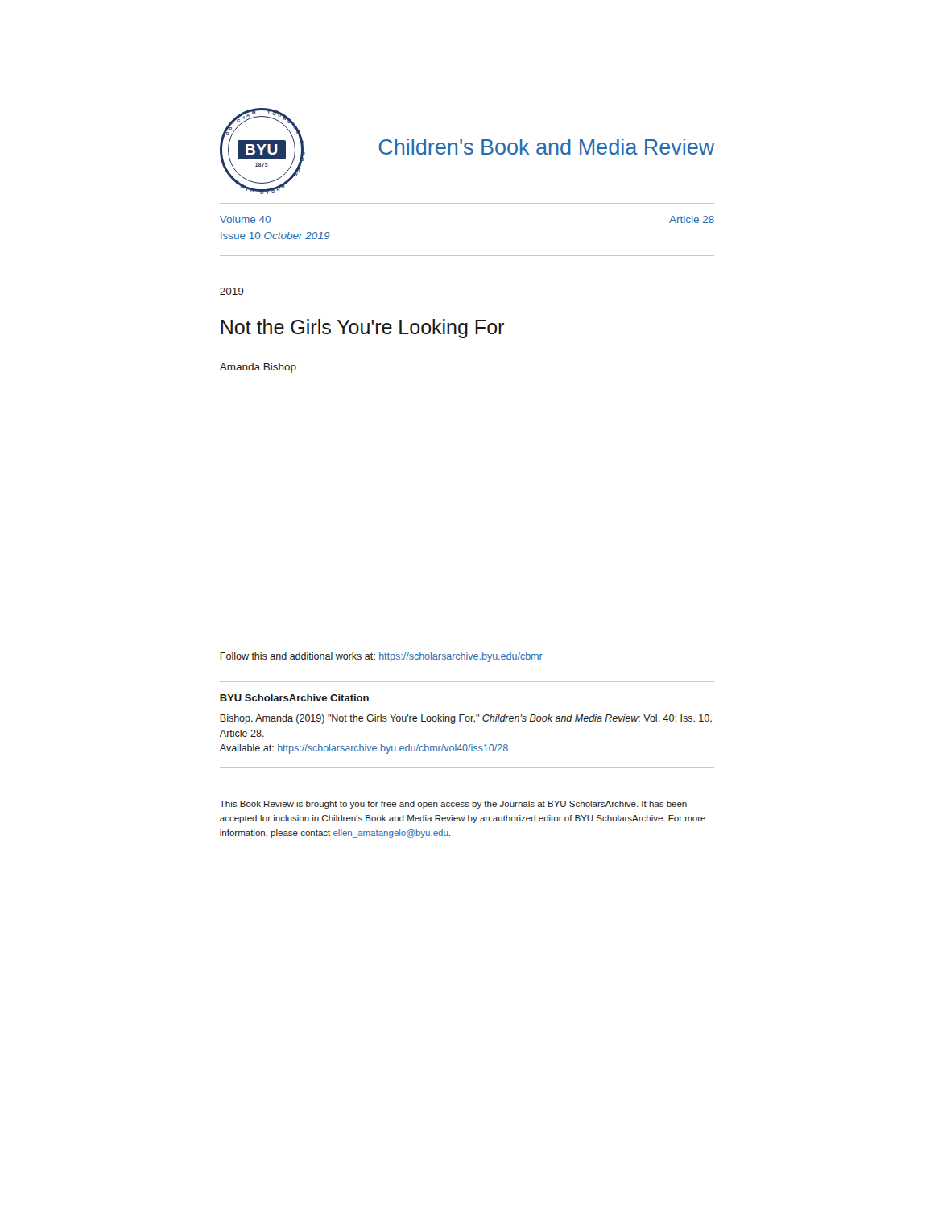B R I G H A M Y O U N G U N I V E R S I T Y P R O V O U T A H
BYU
1875
Children's Book and Media Review
Volume 40
Issue 10 October 2019
Article 28
2019
Not the Girls You're Looking For
Amanda Bishop
Follow this and additional works at: https://scholarsarchive.byu.edu/cbmr
BYU ScholarsArchive Citation
Bishop, Amanda (2019) "Not the Girls You're Looking For," Children's Book and Media Review: Vol. 40: Iss. 10, Article 28.
Available at: https://scholarsarchive.byu.edu/cbmr/vol40/iss10/28
This Book Review is brought to you for free and open access by the Journals at BYU ScholarsArchive. It has been accepted for inclusion in Children's Book and Media Review by an authorized editor of BYU ScholarsArchive. For more information, please contact ellen_amatangelo@byu.edu.